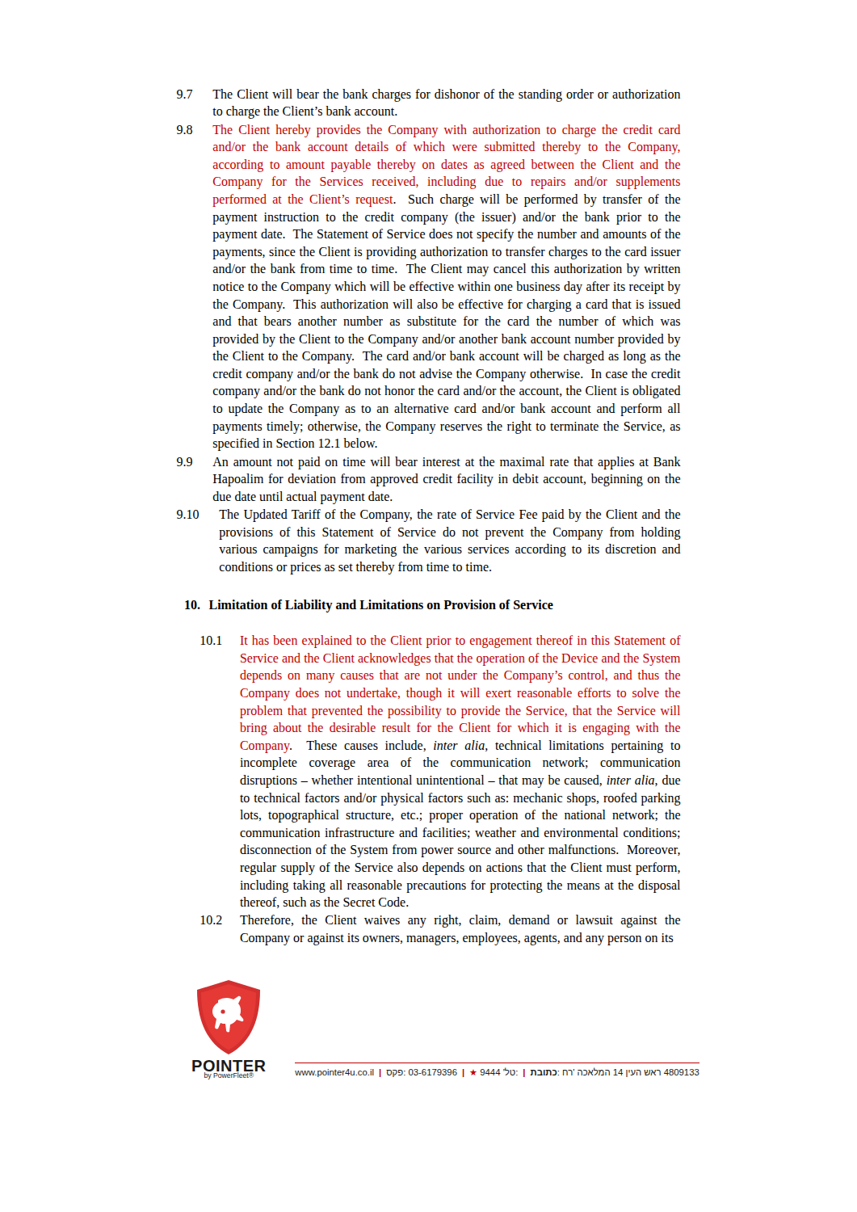9.7 The Client will bear the bank charges for dishonor of the standing order or authorization to charge the Client’s bank account.
9.8 The Client hereby provides the Company with authorization to charge the credit card and/or the bank account details of which were submitted thereby to the Company, according to amount payable thereby on dates as agreed between the Client and the Company for the Services received, including due to repairs and/or supplements performed at the Client’s request. Such charge will be performed by transfer of the payment instruction to the credit company (the issuer) and/or the bank prior to the payment date. The Statement of Service does not specify the number and amounts of the payments, since the Client is providing authorization to transfer charges to the card issuer and/or the bank from time to time. The Client may cancel this authorization by written notice to the Company which will be effective within one business day after its receipt by the Company. This authorization will also be effective for charging a card that is issued and that bears another number as substitute for the card the number of which was provided by the Client to the Company and/or another bank account number provided by the Client to the Company. The card and/or bank account will be charged as long as the credit company and/or the bank do not advise the Company otherwise. In case the credit company and/or the bank do not honor the card and/or the account, the Client is obligated to update the Company as to an alternative card and/or bank account and perform all payments timely; otherwise, the Company reserves the right to terminate the Service, as specified in Section 12.1 below.
9.9 An amount not paid on time will bear interest at the maximal rate that applies at Bank Hapoalim for deviation from approved credit facility in debit account, beginning on the due date until actual payment date.
9.10 The Updated Tariff of the Company, the rate of Service Fee paid by the Client and the provisions of this Statement of Service do not prevent the Company from holding various campaigns for marketing the various services according to its discretion and conditions or prices as set thereby from time to time.
10. Limitation of Liability and Limitations on Provision of Service
10.1 It has been explained to the Client prior to engagement thereof in this Statement of Service and the Client acknowledges that the operation of the Device and the System depends on many causes that are not under the Company’s control, and thus the Company does not undertake, though it will exert reasonable efforts to solve the problem that prevented the possibility to provide the Service, that the Service will bring about the desirable result for the Client for which it is engaging with the Company. These causes include, inter alia, technical limitations pertaining to incomplete coverage area of the communication network; communication disruptions – whether intentional unintentional – that may be caused, inter alia, due to technical factors and/or physical factors such as: mechanic shops, roofed parking lots, topographical structure, etc.; proper operation of the national network; the communication infrastructure and facilities; weather and environmental conditions; disconnection of the System from power source and other malfunctions. Moreover, regular supply of the Service also depends on actions that the Client must perform, including taking all reasonable precautions for protecting the means at the disposal thereof, such as the Secret Code.
10.2 Therefore, the Client waives any right, claim, demand or lawsuit against the Company or against its owners, managers, employees, agents, and any person on its
POINTERby PowerFleet®
www.pointer4u.co.il | 03-6179396 :פקס | ★ 9444 :טל' | 4809133 ראש העין 14 המלאכה 'רח :כתובת